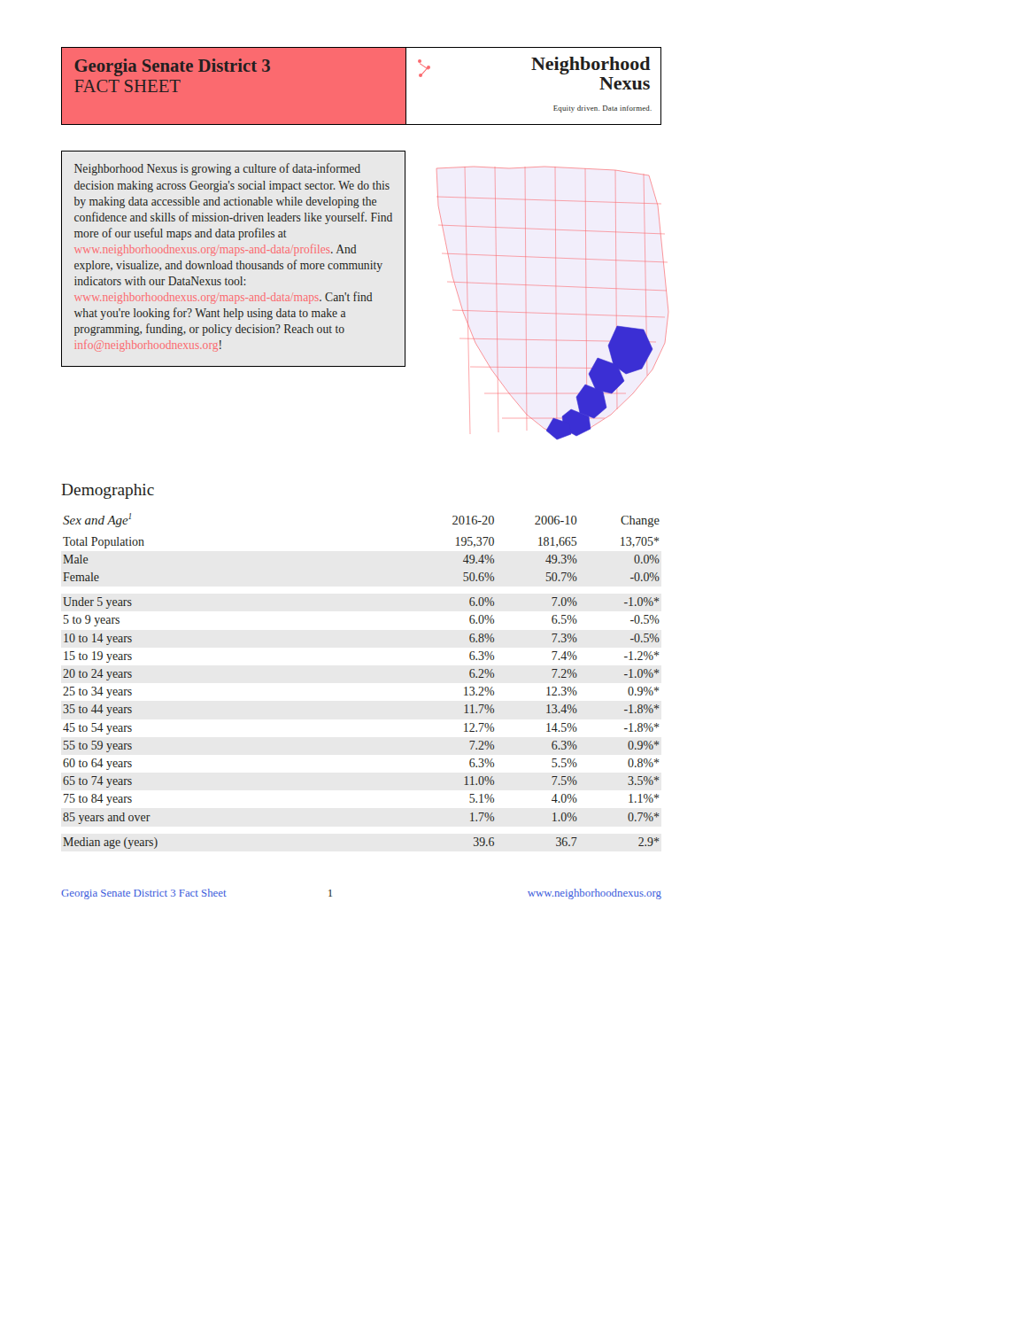Georgia Senate District 3
FACT SHEET
Neighborhood
Nexus
Equity driven. Data informed.
Neighborhood Nexus is growing a culture of data-informed decision making across Georgia's social impact sector. We do this by making data accessible and actionable while developing the confidence and skills of mission-driven leaders like yourself. Find more of our useful maps and data profiles at www.neighborhoodnexus.org/maps-and-data/profiles. And explore, visualize, and download thousands of more community indicators with our DataNexus tool: www.neighborhoodnexus.org/maps-and-data/maps. Can't find what you're looking for? Want help using data to make a programming, funding, or policy decision? Reach out to info@neighborhoodnexus.org!
Demographic
| Sex and Age 1 | 2016-20 | 2006-10 | Change |
| --- | --- | --- | --- |
| Total Population | 195,370 | 181,665 | 13,705* |
| Male | 49.4% | 49.3% | 0.0% |
| Female | 50.6% | 50.7% | -0.0% |
| Under 5 years | 6.0% | 7.0% | -1.0%* |
| 5 to 9 years | 6.0% | 6.5% | -0.5% |
| 10 to 14 years | 6.8% | 7.3% | -0.5% |
| 15 to 19 years | 6.3% | 7.4% | -1.2%* |
| 20 to 24 years | 6.2% | 7.2% | -1.0%* |
| 25 to 34 years | 13.2% | 12.3% | 0.9%* |
| 35 to 44 years | 11.7% | 13.4% | -1.8%* |
| 45 to 54 years | 12.7% | 14.5% | -1.8%* |
| 55 to 59 years | 7.2% | 6.3% | 0.9%* |
| 60 to 64 years | 6.3% | 5.5% | 0.8%* |
| 65 to 74 years | 11.0% | 7.5% | 3.5%* |
| 75 to 84 years | 5.1% | 4.0% | 1.1%* |
| 85 years and over | 1.7% | 1.0% | 0.7%* |
| Median age (years) | 39.6 | 36.7 | 2.9* |
Georgia Senate District 3 Fact Sheet
1
www.neighborhoodnexus.org